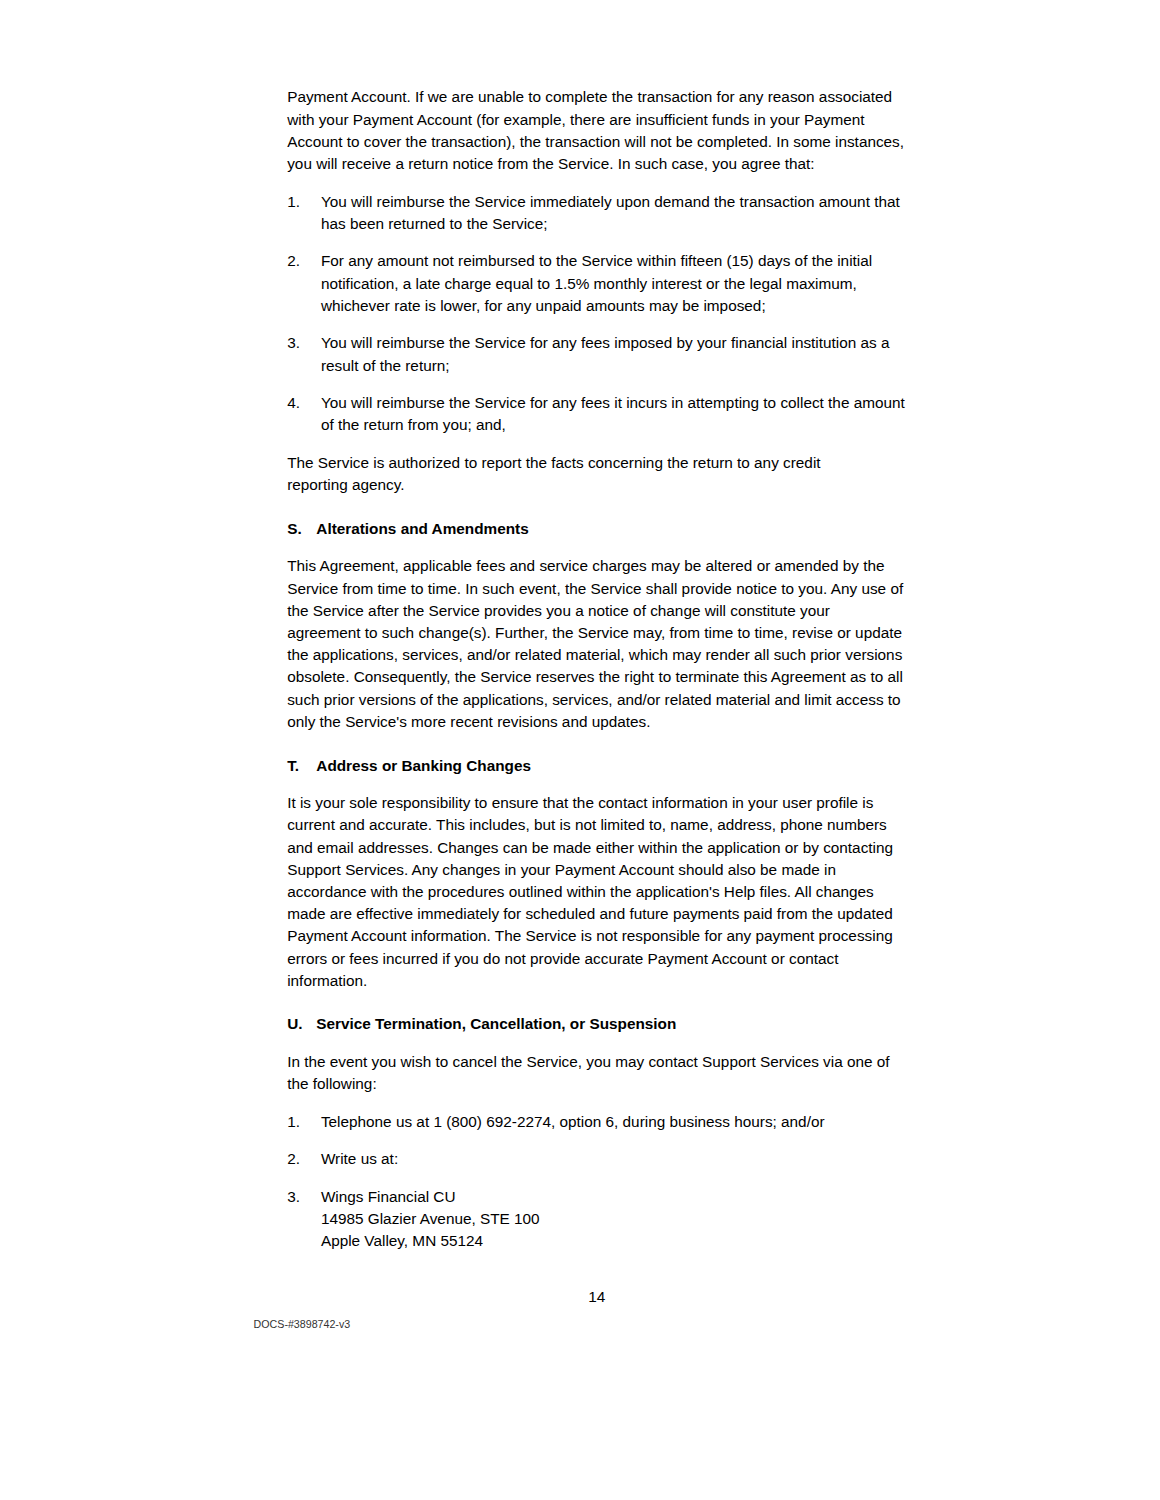Payment Account. If we are unable to complete the transaction for any reason associated with your Payment Account (for example, there are insufficient funds in your Payment Account to cover the transaction), the transaction will not be completed. In some instances, you will receive a return notice from the Service. In such case, you agree that:
1. You will reimburse the Service immediately upon demand the transaction amount that has been returned to the Service;
2. For any amount not reimbursed to the Service within fifteen (15) days of the initial notification, a late charge equal to 1.5% monthly interest or the legal maximum, whichever rate is lower, for any unpaid amounts may be imposed;
3. You will reimburse the Service for any fees imposed by your financial institution as a result of the return;
4. You will reimburse the Service for any fees it incurs in attempting to collect the amount of the return from you; and,
The Service is authorized to report the facts concerning the return to any credit reporting agency.
S. Alterations and Amendments
This Agreement, applicable fees and service charges may be altered or amended by the Service from time to time. In such event, the Service shall provide notice to you. Any use of the Service after the Service provides you a notice of change will constitute your agreement to such change(s). Further, the Service may, from time to time, revise or update the applications, services, and/or related material, which may render all such prior versions obsolete. Consequently, the Service reserves the right to terminate this Agreement as to all such prior versions of the applications, services, and/or related material and limit access to only the Service's more recent revisions and updates.
T. Address or Banking Changes
It is your sole responsibility to ensure that the contact information in your user profile is current and accurate. This includes, but is not limited to, name, address, phone numbers and email addresses. Changes can be made either within the application or by contacting Support Services. Any changes in your Payment Account should also be made in accordance with the procedures outlined within the application's Help files. All changes made are effective immediately for scheduled and future payments paid from the updated Payment Account information. The Service is not responsible for any payment processing errors or fees incurred if you do not provide accurate Payment Account or contact information.
U. Service Termination, Cancellation, or Suspension
In the event you wish to cancel the Service, you may contact Support Services via one of the following:
1. Telephone us at 1 (800) 692-2274, option 6, during business hours; and/or
2. Write us at:
3.
Wings Financial CU
14985 Glazier Avenue, STE 100
Apple Valley, MN 55124
14
DOCS-#3898742-v3